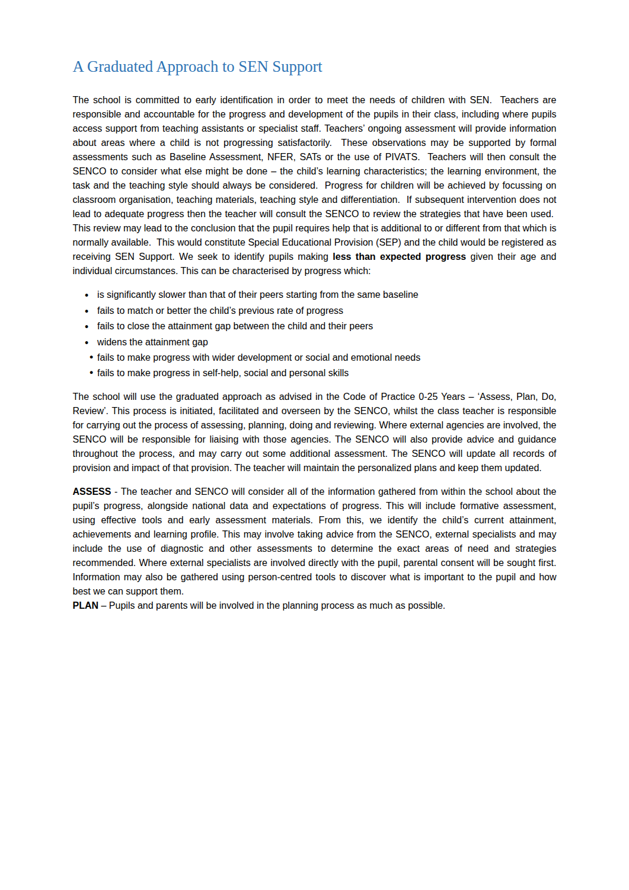A Graduated Approach to SEN Support
The school is committed to early identification in order to meet the needs of children with SEN. Teachers are responsible and accountable for the progress and development of the pupils in their class, including where pupils access support from teaching assistants or specialist staff. Teachers’ ongoing assessment will provide information about areas where a child is not progressing satisfactorily. These observations may be supported by formal assessments such as Baseline Assessment, NFER, SATs or the use of PIVATS. Teachers will then consult the SENCO to consider what else might be done – the child’s learning characteristics; the learning environment, the task and the teaching style should always be considered. Progress for children will be achieved by focussing on classroom organisation, teaching materials, teaching style and differentiation. If subsequent intervention does not lead to adequate progress then the teacher will consult the SENCO to review the strategies that have been used. This review may lead to the conclusion that the pupil requires help that is additional to or different from that which is normally available. This would constitute Special Educational Provision (SEP) and the child would be registered as receiving SEN Support. We seek to identify pupils making less than expected progress given their age and individual circumstances. This can be characterised by progress which:
is significantly slower than that of their peers starting from the same baseline
fails to match or better the child’s previous rate of progress
fails to close the attainment gap between the child and their peers
widens the attainment gap
fails to make progress with wider development or social and emotional needs
fails to make progress in self-help, social and personal skills
The school will use the graduated approach as advised in the Code of Practice 0-25 Years – ‘Assess, Plan, Do, Review’. This process is initiated, facilitated and overseen by the SENCO, whilst the class teacher is responsible for carrying out the process of assessing, planning, doing and reviewing. Where external agencies are involved, the SENCO will be responsible for liaising with those agencies. The SENCO will also provide advice and guidance throughout the process, and may carry out some additional assessment. The SENCO will update all records of provision and impact of that provision. The teacher will maintain the personalized plans and keep them updated.
ASSESS - The teacher and SENCO will consider all of the information gathered from within the school about the pupil’s progress, alongside national data and expectations of progress. This will include formative assessment, using effective tools and early assessment materials. From this, we identify the child’s current attainment, achievements and learning profile. This may involve taking advice from the SENCO, external specialists and may include the use of diagnostic and other assessments to determine the exact areas of need and strategies recommended. Where external specialists are involved directly with the pupil, parental consent will be sought first. Information may also be gathered using person-centred tools to discover what is important to the pupil and how best we can support them.
PLAN – Pupils and parents will be involved in the planning process as much as possible.